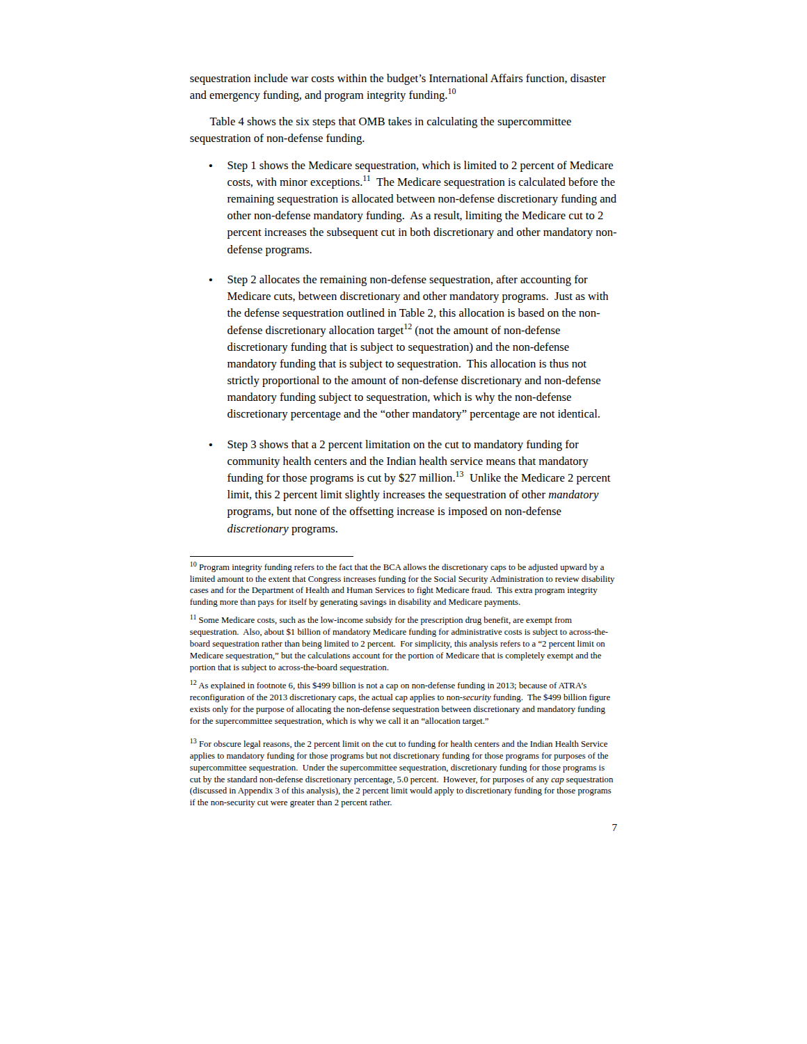sequestration include war costs within the budget’s International Affairs function, disaster and emergency funding, and program integrity funding.10
Table 4 shows the six steps that OMB takes in calculating the supercommittee sequestration of non-defense funding.
Step 1 shows the Medicare sequestration, which is limited to 2 percent of Medicare costs, with minor exceptions.11 The Medicare sequestration is calculated before the remaining sequestration is allocated between non-defense discretionary funding and other non-defense mandatory funding. As a result, limiting the Medicare cut to 2 percent increases the subsequent cut in both discretionary and other mandatory non-defense programs.
Step 2 allocates the remaining non-defense sequestration, after accounting for Medicare cuts, between discretionary and other mandatory programs. Just as with the defense sequestration outlined in Table 2, this allocation is based on the non-defense discretionary allocation target12 (not the amount of non-defense discretionary funding that is subject to sequestration) and the non-defense mandatory funding that is subject to sequestration. This allocation is thus not strictly proportional to the amount of non-defense discretionary and non-defense mandatory funding subject to sequestration, which is why the non-defense discretionary percentage and the “other mandatory” percentage are not identical.
Step 3 shows that a 2 percent limitation on the cut to mandatory funding for community health centers and the Indian health service means that mandatory funding for those programs is cut by $27 million.13 Unlike the Medicare 2 percent limit, this 2 percent limit slightly increases the sequestration of other mandatory programs, but none of the offsetting increase is imposed on non-defense discretionary programs.
10 Program integrity funding refers to the fact that the BCA allows the discretionary caps to be adjusted upward by a limited amount to the extent that Congress increases funding for the Social Security Administration to review disability cases and for the Department of Health and Human Services to fight Medicare fraud. This extra program integrity funding more than pays for itself by generating savings in disability and Medicare payments.
11 Some Medicare costs, such as the low-income subsidy for the prescription drug benefit, are exempt from sequestration. Also, about $1 billion of mandatory Medicare funding for administrative costs is subject to across-the-board sequestration rather than being limited to 2 percent. For simplicity, this analysis refers to a “2 percent limit on Medicare sequestration,” but the calculations account for the portion of Medicare that is completely exempt and the portion that is subject to across-the-board sequestration.
12 As explained in footnote 6, this $499 billion is not a cap on non-defense funding in 2013; because of ATRA’s reconfiguration of the 2013 discretionary caps, the actual cap applies to non-security funding. The $499 billion figure exists only for the purpose of allocating the non-defense sequestration between discretionary and mandatory funding for the supercommittee sequestration, which is why we call it an “allocation target.”
13 For obscure legal reasons, the 2 percent limit on the cut to funding for health centers and the Indian Health Service applies to mandatory funding for those programs but not discretionary funding for those programs for purposes of the supercommittee sequestration. Under the supercommittee sequestration, discretionary funding for those programs is cut by the standard non-defense discretionary percentage, 5.0 percent. However, for purposes of any cap sequestration (discussed in Appendix 3 of this analysis), the 2 percent limit would apply to discretionary funding for those programs if the non-security cut were greater than 2 percent rather.
7